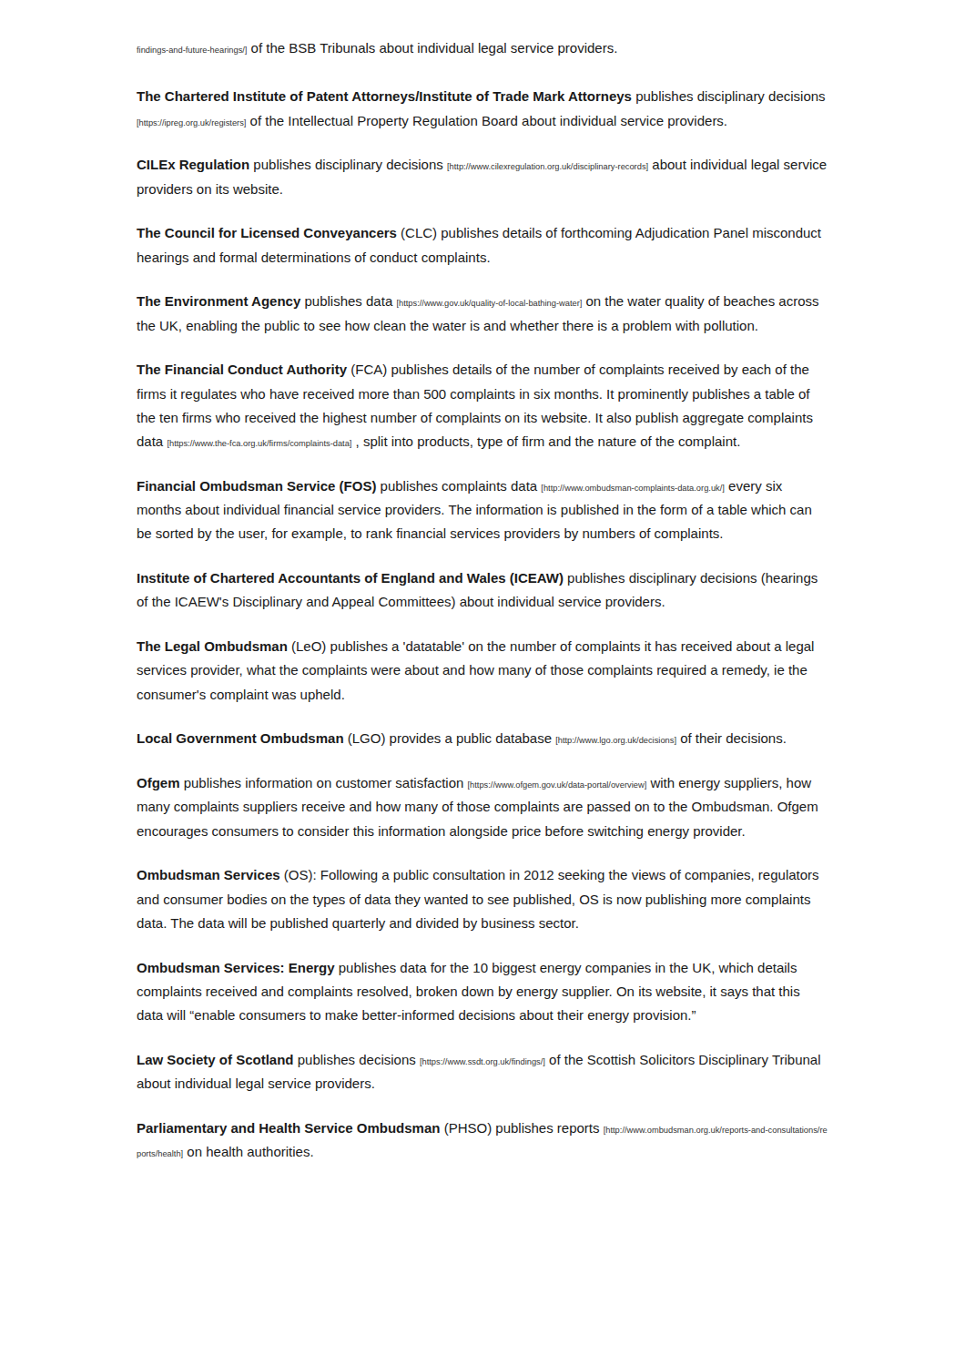findings-and-future-hearings/] of the BSB Tribunals about individual legal service providers.
The Chartered Institute of Patent Attorneys/Institute of Trade Mark Attorneys publishes disciplinary decisions [https://ipreg.org.uk/registers] of the Intellectual Property Regulation Board about individual service providers.
CILEx Regulation publishes disciplinary decisions [http://www.cilexregulation.org.uk/disciplinary-records] about individual legal service providers on its website.
The Council for Licensed Conveyancers (CLC) publishes details of forthcoming Adjudication Panel misconduct hearings and formal determinations of conduct complaints.
The Environment Agency publishes data [https://www.gov.uk/quality-of-local-bathing-water] on the water quality of beaches across the UK, enabling the public to see how clean the water is and whether there is a problem with pollution.
The Financial Conduct Authority (FCA) publishes details of the number of complaints received by each of the firms it regulates who have received more than 500 complaints in six months. It prominently publishes a table of the ten firms who received the highest number of complaints on its website. It also publish aggregate complaints data [https://www.the-fca.org.uk/firms/complaints-data] , split into products, type of firm and the nature of the complaint.
Financial Ombudsman Service (FOS) publishes complaints data [http://www.ombudsman-complaints-data.org.uk/] every six months about individual financial service providers. The information is published in the form of a table which can be sorted by the user, for example, to rank financial services providers by numbers of complaints.
Institute of Chartered Accountants of England and Wales (ICEAW) publishes disciplinary decisions (hearings of the ICAEW's Disciplinary and Appeal Committees) about individual service providers.
The Legal Ombudsman (LeO) publishes a 'datatable' on the number of complaints it has received about a legal services provider, what the complaints were about and how many of those complaints required a remedy, ie the consumer's complaint was upheld.
Local Government Ombudsman (LGO) provides a public database [http://www.lgo.org.uk/decisions] of their decisions.
Ofgem publishes information on customer satisfaction [https://www.ofgem.gov.uk/data-portal/overview] with energy suppliers, how many complaints suppliers receive and how many of those complaints are passed on to the Ombudsman. Ofgem encourages consumers to consider this information alongside price before switching energy provider.
Ombudsman Services (OS): Following a public consultation in 2012 seeking the views of companies, regulators and consumer bodies on the types of data they wanted to see published, OS is now publishing more complaints data. The data will be published quarterly and divided by business sector.
Ombudsman Services: Energy publishes data for the 10 biggest energy companies in the UK, which details complaints received and complaints resolved, broken down by energy supplier. On its website, it says that this data will “enable consumers to make better-informed decisions about their energy provision.”
Law Society of Scotland publishes decisions [https://www.ssdt.org.uk/findings/] of the Scottish Solicitors Disciplinary Tribunal about individual legal service providers.
Parliamentary and Health Service Ombudsman (PHSO) publishes reports [http://www.ombudsman.org.uk/reports-and-consultations/reports/health] on health authorities.